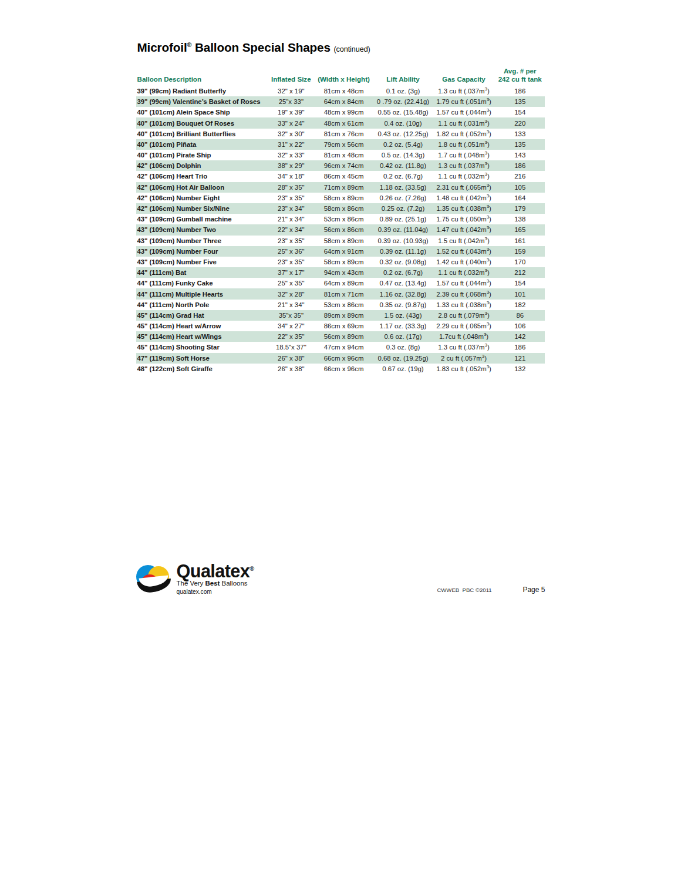Microfoil® Balloon Special Shapes (continued)
| Balloon Description | Inflated Size | (Width x Height) | Lift Ability | Gas Capacity | Avg. # per 242 cu ft tank |
| --- | --- | --- | --- | --- | --- |
| 39" (99cm) Radiant Butterfly | 32" x 19" | 81cm x 48cm | 0.1 oz. (3g) | 1.3 cu ft (.037m 3 ) | 186 |
| 39" (99cm) Valentine’s Basket of Roses | 25"x 33" | 64cm x 84cm | 0 .79 oz. (22.41g) | 1.79 cu ft (.051m 3 ) | 135 |
| 40" (101cm) Alein Space Ship | 19" x 39" | 48cm x 99cm | 0.55 oz. (15.48g) | 1.57 cu ft (.044m 3 ) | 154 |
| 40" (101cm) Bouquet Of Roses | 33" x 24" | 48cm x 61cm | 0.4 oz. (10g) | 1.1 cu ft (.031m 3 ) | 220 |
| 40" (101cm) Brilliant Butterflies | 32" x 30" | 81cm x 76cm | 0.43 oz. (12.25g) | 1.82 cu ft (.052m 3 ) | 133 |
| 40" (101cm) Piñata | 31" x 22" | 79cm x 56cm | 0.2 oz. (5.4g) | 1.8 cu ft (.051m 3 ) | 135 |
| 40" (101cm) Pirate Ship | 32" x 33" | 81cm x 48cm | 0.5 oz. (14.3g) | 1.7 cu ft (.048m 3 ) | 143 |
| 42" (106cm) Dolphin | 38" x 29" | 96cm x 74cm | 0.42 oz. (11.8g) | 1.3 cu ft (.037m 3 ) | 186 |
| 42" (106cm) Heart Trio | 34" x 18" | 86cm x 45cm | 0.2 oz. (6.7g) | 1.1 cu ft (.032m 3 ) | 216 |
| 42" (106cm) Hot Air Balloon | 28" x 35" | 71cm x 89cm | 1.18 oz. (33.5g) | 2.31 cu ft (.065m 3 ) | 105 |
| 42" (106cm) Number Eight | 23" x 35" | 58cm x 89cm | 0.26 oz. (7.26g) | 1.48 cu ft (.042m 3 ) | 164 |
| 42" (106cm) Number Six/Nine | 23" x 34" | 58cm x 86cm | 0.25 oz. (7.2g) | 1.35 cu ft (.038m 3 ) | 179 |
| 43" (109cm) Gumball machine | 21" x 34" | 53cm x 86cm | 0.89 oz. (25.1g) | 1.75 cu ft (.050m 3 ) | 138 |
| 43" (109cm) Number Two | 22" x 34" | 56cm x 86cm | 0.39 oz. (11.04g) | 1.47 cu ft (.042m 3 ) | 165 |
| 43" (109cm) Number Three | 23" x 35" | 58cm x 89cm | 0.39 oz. (10.93g) | 1.5 cu ft (.042m 3 ) | 161 |
| 43" (109cm) Number Four | 25" x 36" | 64cm x 91cm | 0.39 oz. (11.1g) | 1.52 cu ft (.043m 3 ) | 159 |
| 43" (109cm) Number Five | 23" x 35" | 58cm x 89cm | 0.32 oz. (9.08g) | 1.42 cu ft (.040m 3 ) | 170 |
| 44" (111cm) Bat | 37" x 17" | 94cm x 43cm | 0.2 oz. (6.7g) | 1.1 cu ft (.032m 3 ) | 212 |
| 44" (111cm) Funky Cake | 25" x 35" | 64cm x 89cm | 0.47 oz. (13.4g) | 1.57 cu ft (.044m 3 ) | 154 |
| 44" (111cm) Multiple Hearts | 32" x 28" | 81cm x 71cm | 1.16 oz. (32.8g) | 2.39 cu ft (.068m 3 ) | 101 |
| 44" (111cm) North Pole | 21" x 34" | 53cm x 86cm | 0.35 oz. (9.87g) | 1.33 cu ft (.038m 3 ) | 182 |
| 45" (114cm) Grad Hat | 35"x 35" | 89cm x 89cm | 1.5 oz. (43g) | 2.8 cu ft (.079m 3 ) | 86 |
| 45" (114cm) Heart w/Arrow | 34" x 27" | 86cm x 69cm | 1.17 oz. (33.3g) | 2.29 cu ft (.065m 3 ) | 106 |
| 45" (114cm) Heart w/Wings | 22" x 35" | 56cm x 89cm | 0.6 oz. (17g) | 1.7cu ft (.048m 3 ) | 142 |
| 45" (114cm) Shooting Star | 18.5"x 37" | 47cm x 94cm | 0.3 oz. (8g) | 1.3 cu ft (.037m 3 ) | 186 |
| 47" (119cm) Soft Horse | 26" x 38" | 66cm x 96cm | 0.68 oz. (19.25g) | 2 cu ft (.057m 3 ) | 121 |
| 48" (122cm) Soft Giraffe | 26" x 38" | 66cm x 96cm | 0.67 oz. (19g) | 1.83 cu ft (.052m 3 ) | 132 |
Qualatex®
The Very Best Balloons
qualatex.com
CWWEB PBC ©2011 Page 5